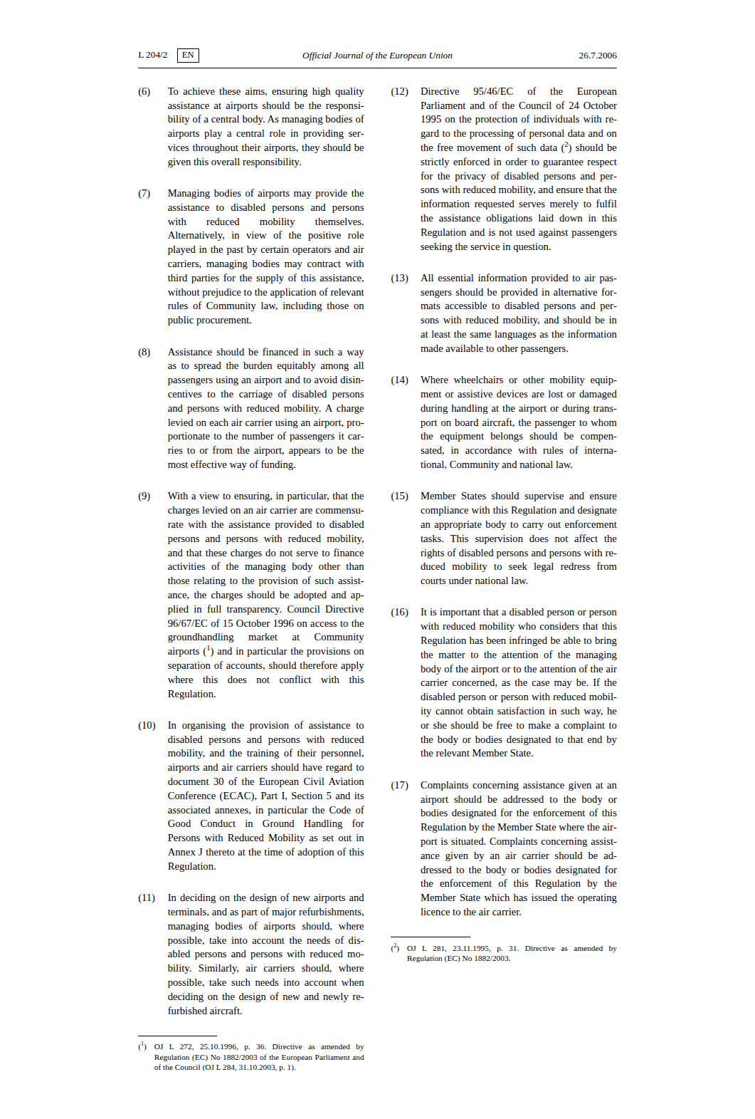L 204/2 EN
Official Journal of the European Union
26.7.2006
(6)
To achieve these aims, ensuring high quality assistance at airports should be the responsibility of a central body. As managing bodies of airports play a central role in providing services throughout their airports, they should be given this overall responsibility.
(7)
Managing bodies of airports may provide the assistance to disabled persons and persons with reduced mobility themselves. Alternatively, in view of the positive role played in the past by certain operators and air carriers, managing bodies may contract with third parties for the supply of this assistance, without prejudice to the application of relevant rules of Community law, including those on public procurement.
(8)
Assistance should be financed in such a way as to spread the burden equitably among all passengers using an airport and to avoid disincentives to the carriage of disabled persons and persons with reduced mobility. A charge levied on each air carrier using an airport, proportionate to the number of passengers it carries to or from the airport, appears to be the most effective way of funding.
(9)
With a view to ensuring, in particular, that the charges levied on an air carrier are commensurate with the assistance provided to disabled persons and persons with reduced mobility, and that these charges do not serve to finance activities of the managing body other than those relating to the provision of such assistance, the charges should be adopted and applied in full transparency. Council Directive 96/67/EC of 15 October 1996 on access to the groundhandling market at Community airports (1) and in particular the provisions on separation of accounts, should therefore apply where this does not conflict with this Regulation.
(10)
In organising the provision of assistance to disabled persons and persons with reduced mobility, and the training of their personnel, airports and air carriers should have regard to document 30 of the European Civil Aviation Conference (ECAC), Part I, Section 5 and its associated annexes, in particular the Code of Good Conduct in Ground Handling for Persons with Reduced Mobility as set out in Annex J thereto at the time of adoption of this Regulation.
(11)
In deciding on the design of new airports and terminals, and as part of major refurbishments, managing bodies of airports should, where possible, take into account the needs of disabled persons and persons with reduced mobility. Similarly, air carriers should, where possible, take such needs into account when deciding on the design of new and newly refurbished aircraft.
(1)
OJ L 272, 25.10.1996, p. 36. Directive as amended by Regulation (EC) No 1882/2003 of the European Parliament and of the Council (OJ L 284, 31.10.2003, p. 1).
(12)
Directive 95/46/EC of the European Parliament and of the Council of 24 October 1995 on the protection of individuals with regard to the processing of personal data and on the free movement of such data (2) should be strictly enforced in order to guarantee respect for the privacy of disabled persons and persons with reduced mobility, and ensure that the information requested serves merely to fulfil the assistance obligations laid down in this Regulation and is not used against passengers seeking the service in question.
(13)
All essential information provided to air passengers should be provided in alternative formats accessible to disabled persons and persons with reduced mobility, and should be in at least the same languages as the information made available to other passengers.
(14)
Where wheelchairs or other mobility equipment or assistive devices are lost or damaged during handling at the airport or during transport on board aircraft, the passenger to whom the equipment belongs should be compensated, in accordance with rules of international, Community and national law.
(15)
Member States should supervise and ensure compliance with this Regulation and designate an appropriate body to carry out enforcement tasks. This supervision does not affect the rights of disabled persons and persons with reduced mobility to seek legal redress from courts under national law.
(16)
It is important that a disabled person or person with reduced mobility who considers that this Regulation has been infringed be able to bring the matter to the attention of the managing body of the airport or to the attention of the air carrier concerned, as the case may be. If the disabled person or person with reduced mobility cannot obtain satisfaction in such way, he or she should be free to make a complaint to the body or bodies designated to that end by the relevant Member State.
(17)
Complaints concerning assistance given at an airport should be addressed to the body or bodies designated for the enforcement of this Regulation by the Member State where the airport is situated. Complaints concerning assistance given by an air carrier should be addressed to the body or bodies designated for the enforcement of this Regulation by the Member State which has issued the operating licence to the air carrier.
(2)
OJ L 281, 23.11.1995, p. 31. Directive as amended by Regulation (EC) No 1882/2003.